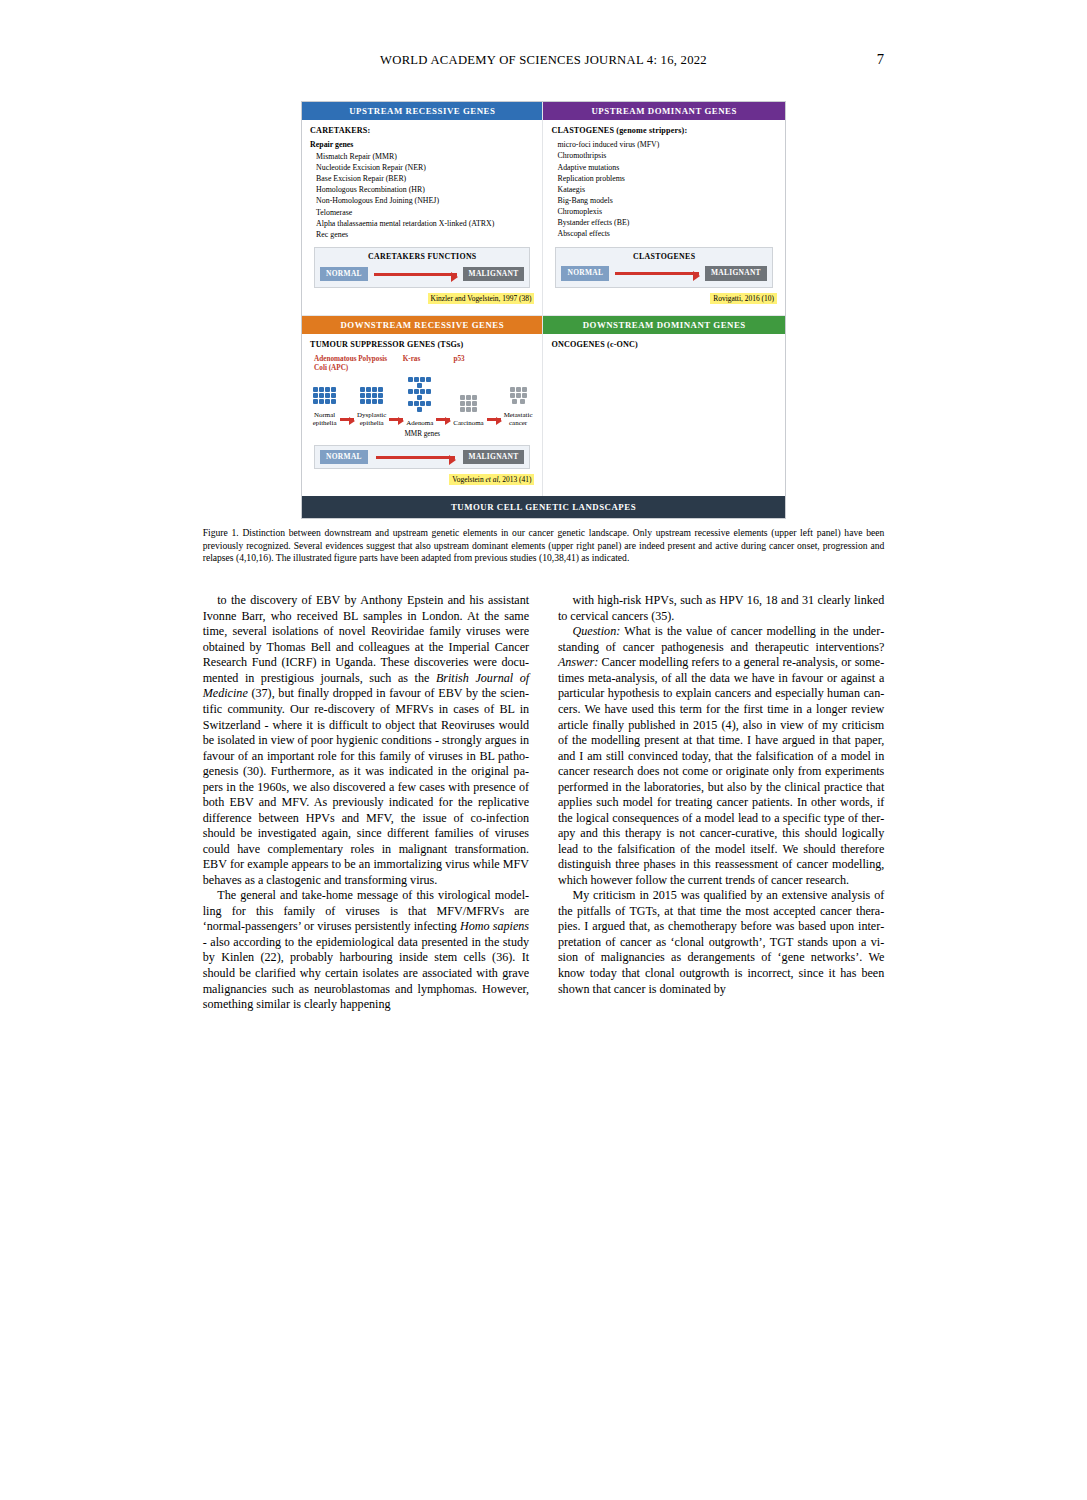WORLD ACADEMY OF SCIENCES JOURNAL 4: 16, 2022 7
Upstream recessive genes
CARETAKERS:
Repair genes
Mismatch Repair (MMR)
Nucleotide Excision Repair (NER)
Base Excision Repair (BER)
Homologous Recombination (HR)
Non‑Homologous End Joining (NHEJ)
Telomerase
Alpha thalassaemia mental retardation X‑linked (ATRX)
Rec genes
CARETAKERS FUNCTIONS
NORMAL MALIGNANT
Kinzler and Vogelstein, 1997 (38)
Upstream dominant genes
CLASTOGENES (genome strippers):
micro‑foci induced virus (MFV)
Chromothripsis
Adaptive mutations
Replication problems
Kataegis
Big‑Bang models
Chromoplexis
Bystander effects (BE)
Abscopal effects
CLASTOGENES
NORMAL MALIGNANT
Rovigatti, 2016 (10)
Downstream recessive genes
TUMOUR SUPPRESSOR GENES (TSGs)
Adenomatous Polyposis Coli (APC) K‑ras p53
Normal epithelia
Dysplastic epithelia
Adenoma
Carcinoma
Metastatic cancer
MMR genes
NORMAL MALIGNANT
Vogelstein et al, 2013 (41)
Downstream dominant genes
ONCOGENES (c‑ONC)
TUMOUR CELL GENETIC LANDSCAPES
Figure 1. Distinction between downstream and upstream genetic elements in our cancer genetic landscape. Only upstream recessive elements (upper left panel) have been previously recognized. Several evidences suggest that also upstream dominant elements (upper right panel) are indeed present and active during cancer onset, progression and relapses (4,10,16). The illustrated figure parts have been adapted from previous studies (10,38,41) as indicated.
to the discovery of EBV by Anthony Epstein and his assistant Ivonne Barr, who received BL samples in London. At the same time, several isolations of novel Reoviridae family viruses were obtained by Thomas Bell and colleagues at the Imperial Cancer Research Fund (ICRF) in Uganda. These discoveries were documented in prestigious journals, such as the British Journal of Medicine (37), but finally dropped in favour of EBV by the scientific community. Our re‑discovery of MFRVs in cases of BL in Switzerland ‑ where it is difficult to object that Reoviruses would be isolated in view of poor hygienic conditions ‑ strongly argues in favour of an important role for this family of viruses in BL pathogenesis (30). Furthermore, as it was indicated in the original papers in the 1960s, we also discovered a few cases with presence of both EBV and MFV. As previously indicated for the replicative difference between HPVs and MFV, the issue of co‑infection should be investigated again, since different families of viruses could have complementary roles in malignant transformation. EBV for example appears to be an immortalizing virus while MFV behaves as a clastogenic and transforming virus.
The general and take‑home message of this virological modelling for this family of viruses is that MFV/MFRVs are ‘normal‑passengers’ or viruses persistently infecting Homo sapiens ‑ also according to the epidemiological data presented in the study by Kinlen (22), probably harbouring inside stem cells (36). It should be clarified why certain isolates are associated with grave malignancies such as neuroblastomas and lymphomas. However, something similar is clearly happening
with high‑risk HPVs, such as HPV 16, 18 and 31 clearly linked to cervical cancers (35).
Question: What is the value of cancer modelling in the understanding of cancer pathogenesis and therapeutic interventions? Answer: Cancer modelling refers to a general re‑analysis, or sometimes meta‑analysis, of all the data we have in favour or against a particular hypothesis to explain cancers and especially human cancers. We have used this term for the first time in a longer review article finally published in 2015 (4), also in view of my criticism of the modelling present at that time. I have argued in that paper, and I am still convinced today, that the falsification of a model in cancer research does not come or originate only from experiments performed in the laboratories, but also by the clinical practice that applies such model for treating cancer patients. In other words, if the logical consequences of a model lead to a specific type of therapy and this therapy is not cancer‑curative, this should logically lead to the falsification of the model itself. We should therefore distinguish three phases in this reassessment of cancer modelling, which however follow the current trends of cancer research.
My criticism in 2015 was qualified by an extensive analysis of the pitfalls of TGTs, at that time the most accepted cancer therapies. I argued that, as chemotherapy before was based upon interpretation of cancer as ‘clonal outgrowth’, TGT stands upon a vision of malignancies as derangements of ‘gene networks’. We know today that clonal outgrowth is incorrect, since it has been shown that cancer is dominated by